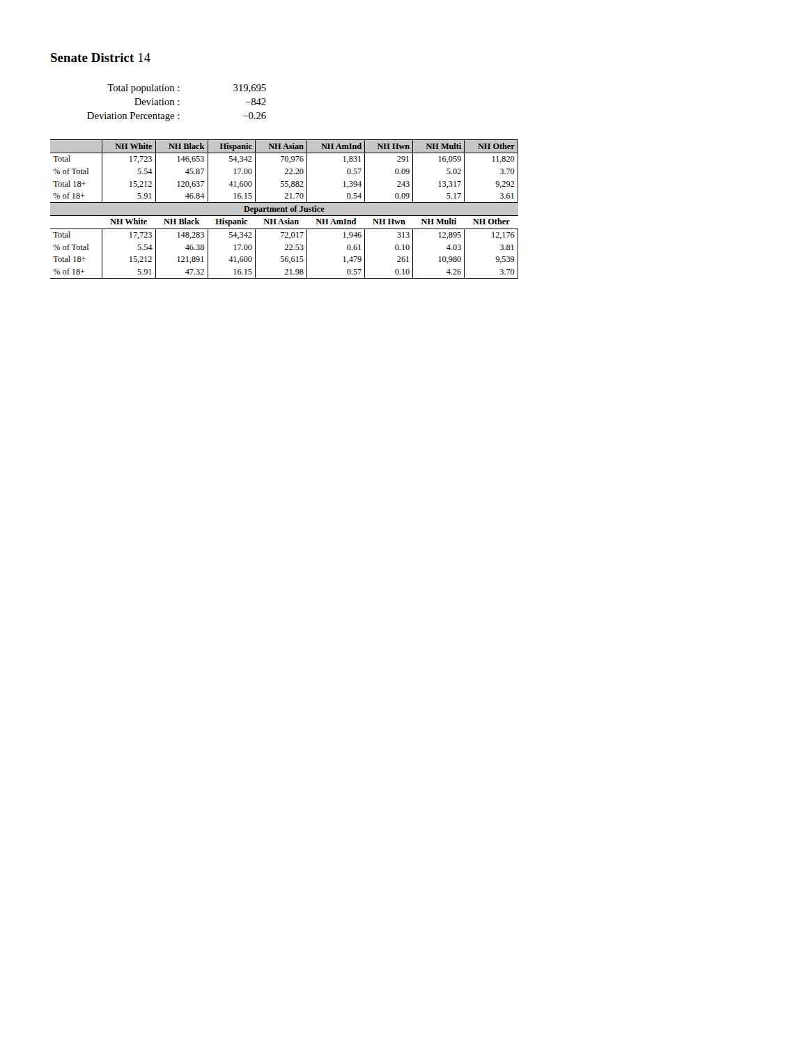Senate District 14
| Total population : | 319,695 |
| Deviation : | − 842 |
| Deviation Percentage : | − 0.26 |
| | NH White | NH Black | Hispanic | NH Asian | NH AmInd | NH Hwn | NH Multi | NH Other |
| --- | --- | --- | --- | --- | --- | --- | --- | --- |
| Total | 17,723 | 146,653 | 54,342 | 70,976 | 1,831 | 291 | 16,059 | 11,820 |
| % of Total | 5.54 | 45.87 | 17.00 | 22.20 | 0.57 | 0.09 | 5.02 | 3.70 |
| Total 18+ | 15,212 | 120,637 | 41,600 | 55,882 | 1,394 | 243 | 13,317 | 9,292 |
| % of 18+ | 5.91 | 46.84 | 16.15 | 21.70 | 0.54 | 0.09 | 5.17 | 3.61 |
| Department of Justice |
| | NH White | NH Black | Hispanic | NH Asian | NH AmInd | NH Hwn | NH Multi | NH Other |
| Total | 17,723 | 148,283 | 54,342 | 72,017 | 1,946 | 313 | 12,895 | 12,176 |
| % of Total | 5.54 | 46.38 | 17.00 | 22.53 | 0.61 | 0.10 | 4.03 | 3.81 |
| Total 18+ | 15,212 | 121,891 | 41,600 | 56,615 | 1,479 | 261 | 10,980 | 9,539 |
| % of 18+ | 5.91 | 47.32 | 16.15 | 21.98 | 0.57 | 0.10 | 4.26 | 3.70 |